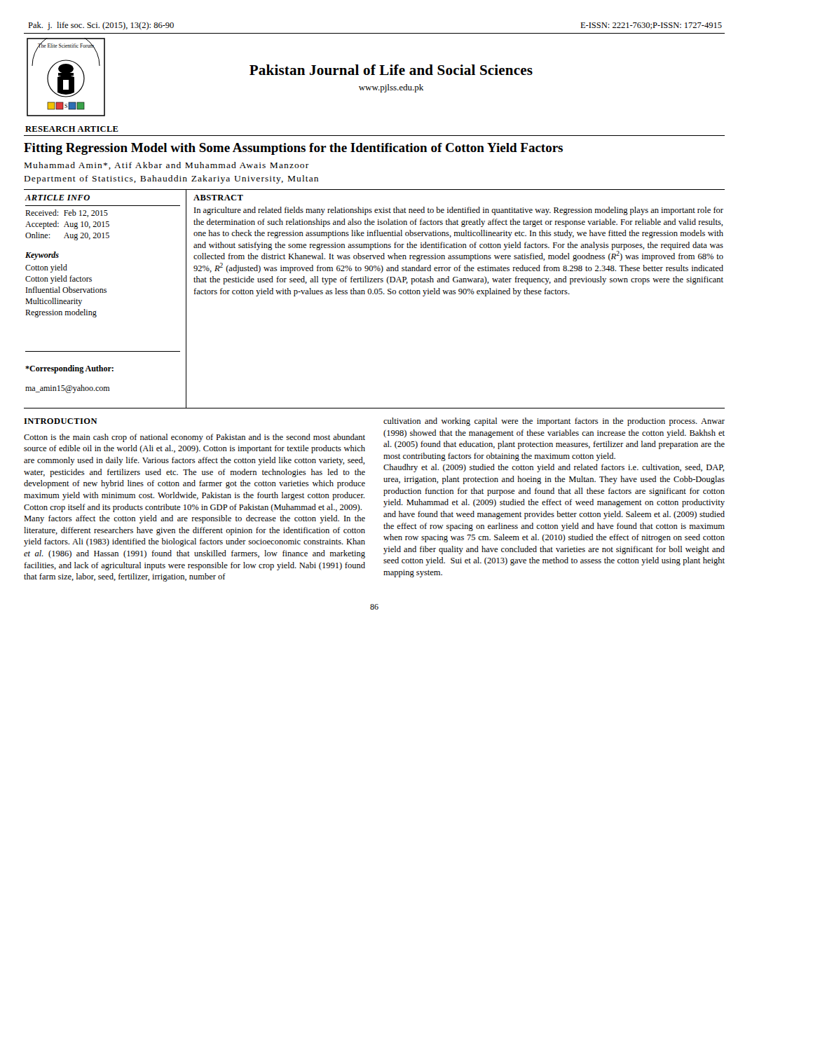Pak. j. life soc. Sci. (2015), 13(2): 86-90 E-ISSN: 2221-7630;P-ISSN: 1727-4915
The Elite Scientific Forum E S F
Pakistan Journal of Life and Social Sciences
www.pjlss.edu.pk
RESEARCH ARTICLE
Fitting Regression Model with Some Assumptions for the Identification of Cotton Yield Factors
Muhammad Amin*, Atif Akbar and Muhammad Awais Manzoor
Department of Statistics, Bahauddin Zakariya University, Multan
ARTICLE INFO
| Received: | Feb 12, 2015 |
| Accepted: | Aug 10, 2015 |
| Online: | Aug 20, 2015 |
Keywords
Cotton yield
Cotton yield factors
Influential Observations
Multicollinearity
Regression modeling
*Corresponding Author:
ma_amin15@yahoo.com
ABSTRACT
In agriculture and related fields many relationships exist that need to be identified in quantitative way. Regression modeling plays an important role for the determination of such relationships and also the isolation of factors that greatly affect the target or response variable. For reliable and valid results, one has to check the regression assumptions like influential observations, multicollinearity etc. In this study, we have fitted the regression models with and without satisfying the some regression assumptions for the identification of cotton yield factors. For the analysis purposes, the required data was collected from the district Khanewal. It was observed when regression assumptions were satisfied, model goodness (R2) was improved from 68% to 92%, R2 (adjusted) was improved from 62% to 90%) and standard error of the estimates reduced from 8.298 to 2.348. These better results indicated that the pesticide used for seed, all type of fertilizers (DAP, potash and Ganwara), water frequency, and previously sown crops were the significant factors for cotton yield with p-values as less than 0.05. So cotton yield was 90% explained by these factors.
INTRODUCTION
Cotton is the main cash crop of national economy of Pakistan and is the second most abundant source of edible oil in the world (Ali et al., 2009). Cotton is important for textile products which are commonly used in daily life. Various factors affect the cotton yield like cotton variety, seed, water, pesticides and fertilizers used etc. The use of modern technologies has led to the development of new hybrid lines of cotton and farmer got the cotton varieties which produce maximum yield with minimum cost. Worldwide, Pakistan is the fourth largest cotton producer. Cotton crop itself and its products contribute 10% in GDP of Pakistan (Muhammad et al., 2009).
Many factors affect the cotton yield and are responsible to decrease the cotton yield. In the literature, different researchers have given the different opinion for the identification of cotton yield factors. Ali (1983) identified the biological factors under socioeconomic constraints. Khan et al. (1986) and Hassan (1991) found that unskilled farmers, low finance and marketing facilities, and lack of agricultural inputs were responsible for low crop yield. Nabi (1991) found that farm size, labor, seed, fertilizer, irrigation, number of
cultivation and working capital were the important factors in the production process. Anwar (1998) showed that the management of these variables can increase the cotton yield. Bakhsh et al. (2005) found that education, plant protection measures, fertilizer and land preparation are the most contributing factors for obtaining the maximum cotton yield.
Chaudhry et al. (2009) studied the cotton yield and related factors i.e. cultivation, seed, DAP, urea, irrigation, plant protection and hoeing in the Multan. They have used the Cobb-Douglas production function for that purpose and found that all these factors are significant for cotton yield. Muhammad et al. (2009) studied the effect of weed management on cotton productivity and have found that weed management provides better cotton yield. Saleem et al. (2009) studied the effect of row spacing on earliness and cotton yield and have found that cotton is maximum when row spacing was 75 cm. Saleem et al. (2010) studied the effect of nitrogen on seed cotton yield and fiber quality and have concluded that varieties are not significant for boll weight and seed cotton yield. Sui et al. (2013) gave the method to assess the cotton yield using plant height mapping system.
86